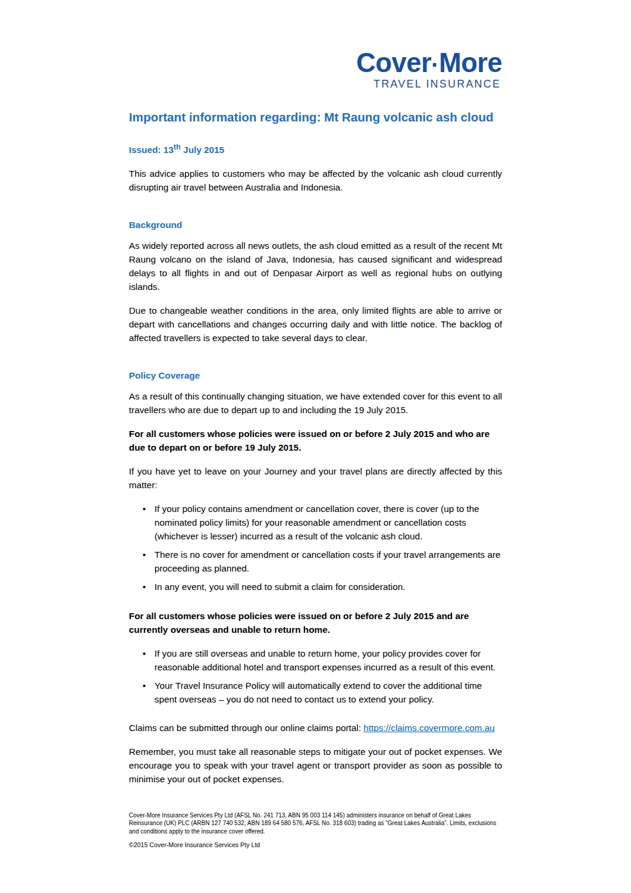Cover·More
TRAVEL INSURANCE
Important information regarding: Mt Raung volcanic ash cloud
Issued: 13th July 2015
This advice applies to customers who may be affected by the volcanic ash cloud currently disrupting air travel between Australia and Indonesia.
Background
As widely reported across all news outlets, the ash cloud emitted as a result of the recent Mt Raung volcano on the island of Java, Indonesia, has caused significant and widespread delays to all flights in and out of Denpasar Airport as well as regional hubs on outlying islands.
Due to changeable weather conditions in the area, only limited flights are able to arrive or depart with cancellations and changes occurring daily and with little notice. The backlog of affected travellers is expected to take several days to clear.
Policy Coverage
As a result of this continually changing situation, we have extended cover for this event to all travellers who are due to depart up to and including the 19 July 2015.
For all customers whose policies were issued on or before 2 July 2015 and who are due to depart on or before 19 July 2015.
If you have yet to leave on your Journey and your travel plans are directly affected by this matter:
If your policy contains amendment or cancellation cover, there is cover (up to the nominated policy limits) for your reasonable amendment or cancellation costs (whichever is lesser) incurred as a result of the volcanic ash cloud.
There is no cover for amendment or cancellation costs if your travel arrangements are proceeding as planned.
In any event, you will need to submit a claim for consideration.
For all customers whose policies were issued on or before 2 July 2015 and are currently overseas and unable to return home.
If you are still overseas and unable to return home, your policy provides cover for reasonable additional hotel and transport expenses incurred as a result of this event.
Your Travel Insurance Policy will automatically extend to cover the additional time spent overseas – you do not need to contact us to extend your policy.
Claims can be submitted through our online claims portal: https://claims.covermore.com.au
Remember, you must take all reasonable steps to mitigate your out of pocket expenses. We encourage you to speak with your travel agent or transport provider as soon as possible to minimise your out of pocket expenses.
Cover-More Insurance Services Pty Ltd (AFSL No. 241 713, ABN 95 003 114 145) administers insurance on behalf of Great Lakes Reinsurance (UK) PLC (ARBN 127 740 532, ABN 189 64 580 576, AFSL No. 318 603) trading as “Great Lakes Australia”. Limits, exclusions and conditions apply to the insurance cover offered.
©2015 Cover-More Insurance Services Pty Ltd